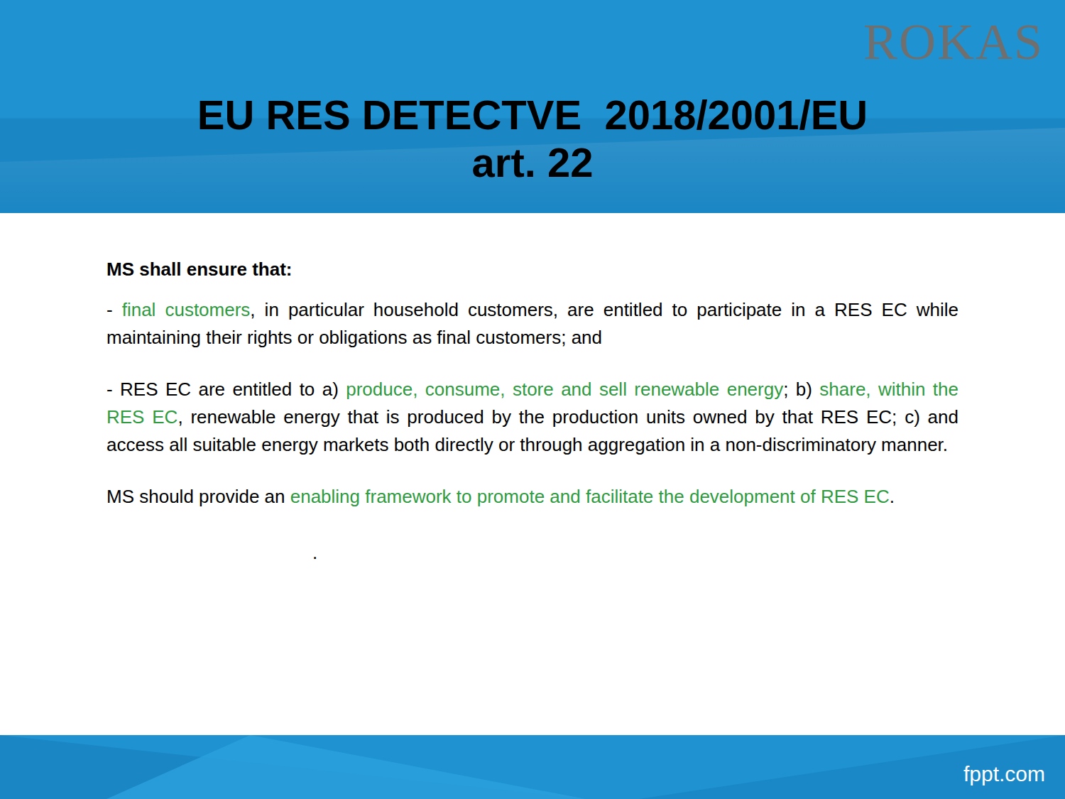ROKAS
EU RES DETECTVE 2018/2001/EU art. 22
MS shall ensure that:
- final customers, in particular household customers, are entitled to participate in a RES EC while maintaining their rights or obligations as final customers; and
- RES EC are entitled to a) produce, consume, store and sell renewable energy; b) share, within the RES EC, renewable energy that is produced by the production units owned by that RES EC; c) and access all suitable energy markets both directly or through aggregation in a non-discriminatory manner.
MS should provide an enabling framework to promote and facilitate the development of RES EC.
.
fppt.com